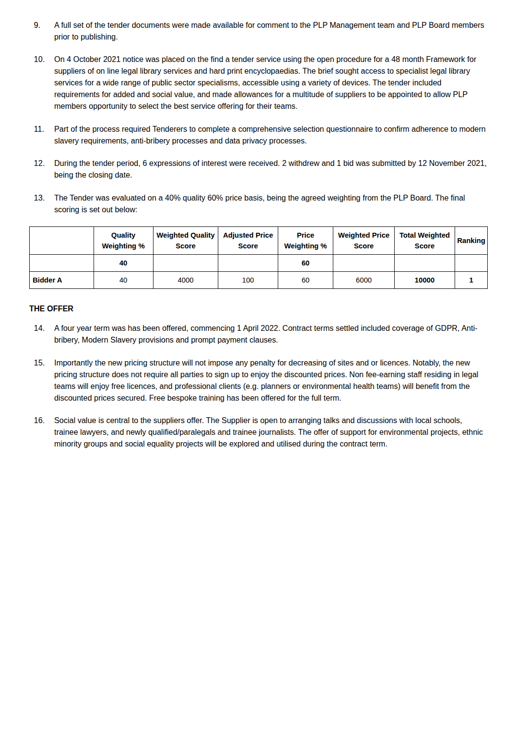A full set of the tender documents were made available for comment to the PLP Management team and PLP Board members prior to publishing.
On 4 October 2021 notice was placed on the find a tender service using the open procedure for a 48 month Framework for suppliers of on line legal library services and hard print encyclopaedias. The brief sought access to specialist legal library services for a wide range of public sector specialisms, accessible using a variety of devices. The tender included requirements for added and social value, and made allowances for a multitude of suppliers to be appointed to allow PLP members opportunity to select the best service offering for their teams.
Part of the process required Tenderers to complete a comprehensive selection questionnaire to confirm adherence to modern slavery requirements, anti-bribery processes and data privacy processes.
During the tender period, 6 expressions of interest were received. 2 withdrew and 1 bid was submitted by 12 November 2021, being the closing date.
The Tender was evaluated on a 40% quality 60% price basis, being the agreed weighting from the PLP Board. The final scoring is set out below:
| | Quality Weighting % | Weighted Quality Score | Adjusted Price Score | Price Weighting % | Weighted Price Score | Total Weighted Score | Ranking |
| --- | --- | --- | --- | --- | --- | --- | --- |
| | 40 | | | 60 | | | |
| Bidder A | 40 | 4000 | 100 | 60 | 6000 | 10000 | 1 |
THE OFFER
A four year term was has been offered, commencing 1 April 2022. Contract terms settled included coverage of GDPR, Anti-bribery, Modern Slavery provisions and prompt payment clauses.
Importantly the new pricing structure will not impose any penalty for decreasing of sites and or licences. Notably, the new pricing structure does not require all parties to sign up to enjoy the discounted prices. Non fee-earning staff residing in legal teams will enjoy free licences, and professional clients (e.g. planners or environmental health teams) will benefit from the discounted prices secured. Free bespoke training has been offered for the full term.
Social value is central to the suppliers offer. The Supplier is open to arranging talks and discussions with local schools, trainee lawyers, and newly qualified/paralegals and trainee journalists. The offer of support for environmental projects, ethnic minority groups and social equality projects will be explored and utilised during the contract term.